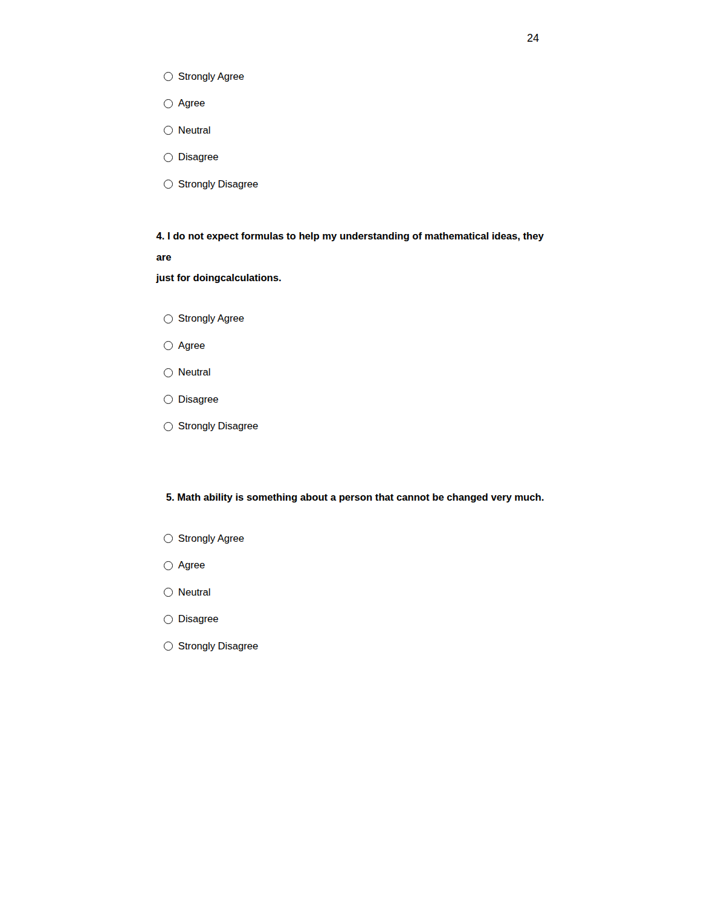24
Strongly Agree
Agree
Neutral
Disagree
Strongly Disagree
4. I do not expect formulas to help my understanding of mathematical ideas, they are just for doingcalculations.
Strongly Agree
Agree
Neutral
Disagree
Strongly Disagree
5. Math ability is something about a person that cannot be changed very much.
Strongly Agree
Agree
Neutral
Disagree
Strongly Disagree